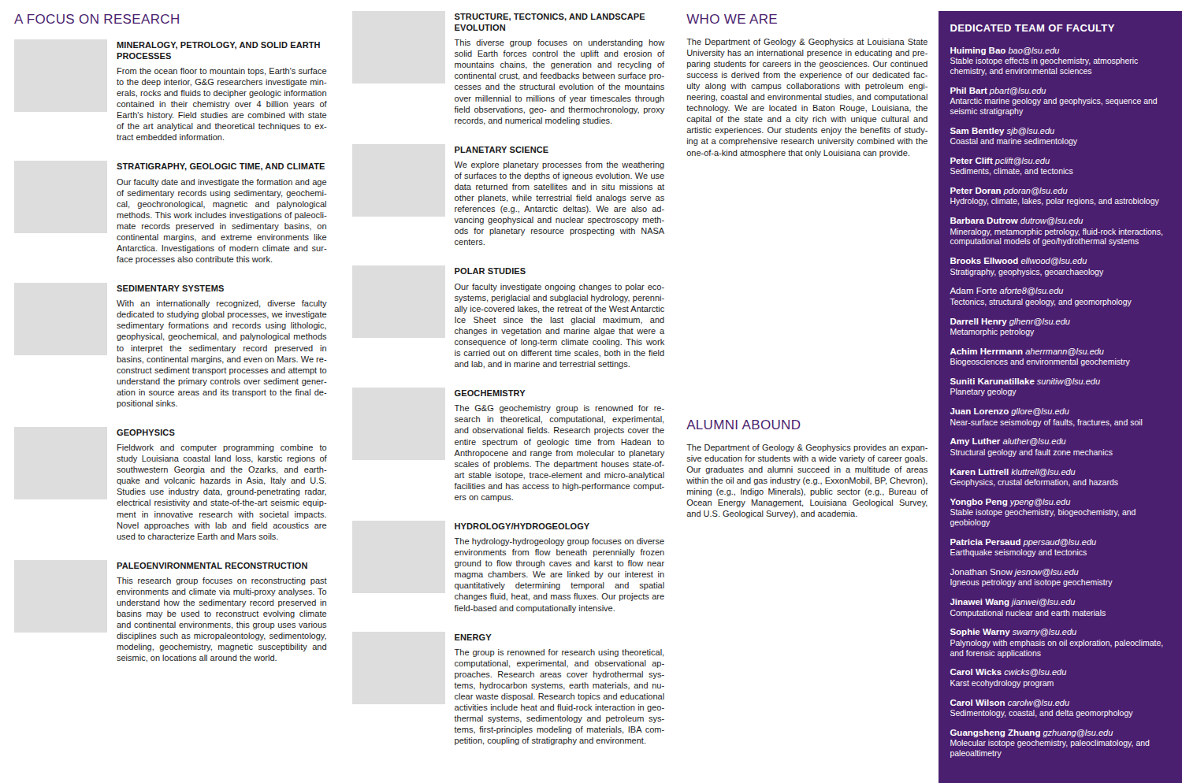A Focus on Research
Mineralogy, Petrology, and Solid Earth Processes
From the ocean floor to mountain tops, Earth's surface to the deep interior, G&G researchers investigate minerals, rocks and fluids to decipher geologic information contained in their chemistry over 4 billion years of Earth's history. Field studies are combined with state of the art analytical and theoretical techniques to extract embedded information.
Stratigraphy, Geologic Time, and Climate
Our faculty date and investigate the formation and age of sedimentary records using sedimentary, geochemical, geochronological, magnetic and palynological methods. This work includes investigations of paleoclimate records preserved in sedimentary basins, on continental margins, and extreme environments like Antarctica. Investigations of modern climate and surface processes also contribute this work.
Sedimentary Systems
With an internationally recognized, diverse faculty dedicated to studying global processes, we investigate sedimentary formations and records using lithologic, geophysical, geochemical, and palynological methods to interpret the sedimentary record preserved in basins, continental margins, and even on Mars. We reconstruct sediment transport processes and attempt to understand the primary controls over sediment generation in source areas and its transport to the final depositional sinks.
Geophysics
Fieldwork and computer programming combine to study Louisiana coastal land loss, karstic regions of southwestern Georgia and the Ozarks, and earthquake and volcanic hazards in Asia, Italy and U.S. Studies use industry data, ground-penetrating radar, electrical resistivity and state-of-the-art seismic equipment in innovative research with societal impacts. Novel approaches with lab and field acoustics are used to characterize Earth and Mars soils.
Paleoenvironmental Reconstruction
This research group focuses on reconstructing past environments and climate via multi-proxy analyses. To understand how the sedimentary record preserved in basins may be used to reconstruct evolving climate and continental environments, this group uses various disciplines such as micropaleontology, sedimentology, modeling, geochemistry, magnetic susceptibility and seismic, on locations all around the world.
Structure, Tectonics, and Landscape Evolution
This diverse group focuses on understanding how solid Earth forces control the uplift and erosion of mountains chains, the generation and recycling of continental crust, and feedbacks between surface processes and the structural evolution of the mountains over millennial to millions of year timescales through field observations, geo- and thermochronology, proxy records, and numerical modeling studies.
Planetary Science
We explore planetary processes from the weathering of surfaces to the depths of igneous evolution. We use data returned from satellites and in situ missions at other planets, while terrestrial field analogs serve as references (e.g., Antarctic deltas). We are also advancing geophysical and nuclear spectroscopy methods for planetary resource prospecting with NASA centers.
Polar Studies
Our faculty investigate ongoing changes to polar ecosystems, periglacial and subglacial hydrology, perennially ice-covered lakes, the retreat of the West Antarctic Ice Sheet since the last glacial maximum, and changes in vegetation and marine algae that were a consequence of long-term climate cooling. This work is carried out on different time scales, both in the field and lab, and in marine and terrestrial settings.
Geochemistry
The G&G geochemistry group is renowned for research in theoretical, computational, experimental, and observational fields. Research projects cover the entire spectrum of geologic time from Hadean to Anthropocene and range from molecular to planetary scales of problems. The department houses state-of-art stable isotope, trace-element and micro-analytical facilities and has access to high-performance computers on campus.
Hydrology/Hydrogeology
The hydrology-hydrogeology group focuses on diverse environments from flow beneath perennially frozen ground to flow through caves and karst to flow near magma chambers. We are linked by our interest in quantitatively determining temporal and spatial changes fluid, heat, and mass fluxes. Our projects are field-based and computationally intensive.
Energy
The group is renowned for research using theoretical, computational, experimental, and observational approaches. Research areas cover hydrothermal systems, hydrocarbon systems, earth materials, and nuclear waste disposal. Research topics and educational activities include heat and fluid-rock interaction in geothermal systems, sedimentology and petroleum systems, first-principles modeling of materials, IBA competition, coupling of stratigraphy and environment.
Who We Are
The Department of Geology & Geophysics at Louisiana State University has an international presence in educating and preparing students for careers in the geosciences. Our continued success is derived from the experience of our dedicated faculty along with campus collaborations with petroleum engineering, coastal and environmental studies, and computational technology. We are located in Baton Rouge, Louisiana, the capital of the state and a city rich with unique cultural and artistic experiences. Our students enjoy the benefits of studying at a comprehensive research university combined with the one-of-a-kind atmosphere that only Louisiana can provide.
Alumni Abound
The Department of Geology & Geophysics provides an expansive education for students with a wide variety of career goals. Our graduates and alumni succeed in a multitude of areas within the oil and gas industry (e.g., ExxonMobil, BP, Chevron), mining (e.g., Indigo Minerals), public sector (e.g., Bureau of Ocean Energy Management, Louisiana Geological Survey, and U.S. Geological Survey), and academia.
Dedicated Team of Faculty
Huiming Bao bao@lsu.edu Stable isotope effects in geochemistry, atmospheric chemistry, and environmental sciences
Phil Bart pbart@lsu.edu Antarctic marine geology and geophysics, sequence and seismic stratigraphy
Sam Bentley sjb@lsu.edu Coastal and marine sedimentology
Peter Clift pclift@lsu.edu Sediments, climate, and tectonics
Peter Doran pdoran@lsu.edu Hydrology, climate, lakes, polar regions, and astrobiology
Barbara Dutrow dutrow@lsu.edu Mineralogy, metamorphic petrology, fluid-rock interactions, computational models of geo/hydrothermal systems
Brooks Ellwood ellwood@lsu.edu Stratigraphy, geophysics, geoarchaeology
Adam Forte aforte8@lsu.edu Tectonics, structural geology, and geomorphology
Darrell Henry glhenr@lsu.edu Metamorphic petrology
Achim Herrmann aherrmann@lsu.edu Biogeosciences and environmental geochemistry
Suniti Karunatillake sunitiw@lsu.edu Planetary geology
Juan Lorenzo gllore@lsu.edu Near-surface seismology of faults, fractures, and soil
Amy Luther aluther@lsu.edu Structural geology and fault zone mechanics
Karen Luttrell kluttrell@lsu.edu Geophysics, crustal deformation, and hazards
Yongbo Peng ypeng@lsu.edu Stable isotope geochemistry, biogeochemistry, and geobiology
Patricia Persaud ppersaud@lsu.edu Earthquake seismology and tectonics
Jonathan Snow jesnow@lsu.edu Igneous petrology and isotope geochemistry
Jinawei Wang jianwei@lsu.edu Computational nuclear and earth materials
Sophie Warny swarny@lsu.edu Palynology with emphasis on oil exploration, paleoclimate, and forensic applications
Carol Wicks cwicks@lsu.edu Karst ecohydrology program
Carol Wilson carolw@lsu.edu Sedimentology, coastal, and delta geomorphology
Guangsheng Zhuang gzhuang@lsu.edu Molecular isotope geochemistry, paleoclimatology, and paleoaltimetry